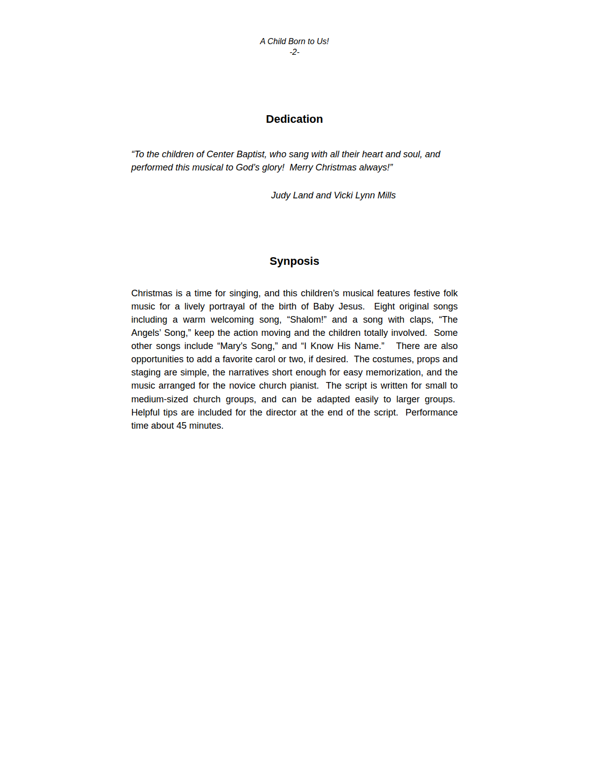A Child Born to Us!
-2-
Dedication
“To the children of Center Baptist, who sang with all their heart and soul, and performed this musical to God’s glory! Merry Christmas always!”
Judy Land and Vicki Lynn Mills
Synposis
Christmas is a time for singing, and this children’s musical features festive folk music for a lively portrayal of the birth of Baby Jesus. Eight original songs including a warm welcoming song, “Shalom!” and a song with claps, “The Angels’ Song,” keep the action moving and the children totally involved. Some other songs include “Mary’s Song,” and “I Know His Name.” There are also opportunities to add a favorite carol or two, if desired. The costumes, props and staging are simple, the narratives short enough for easy memorization, and the music arranged for the novice church pianist. The script is written for small to medium-sized church groups, and can be adapted easily to larger groups. Helpful tips are included for the director at the end of the script. Performance time about 45 minutes.